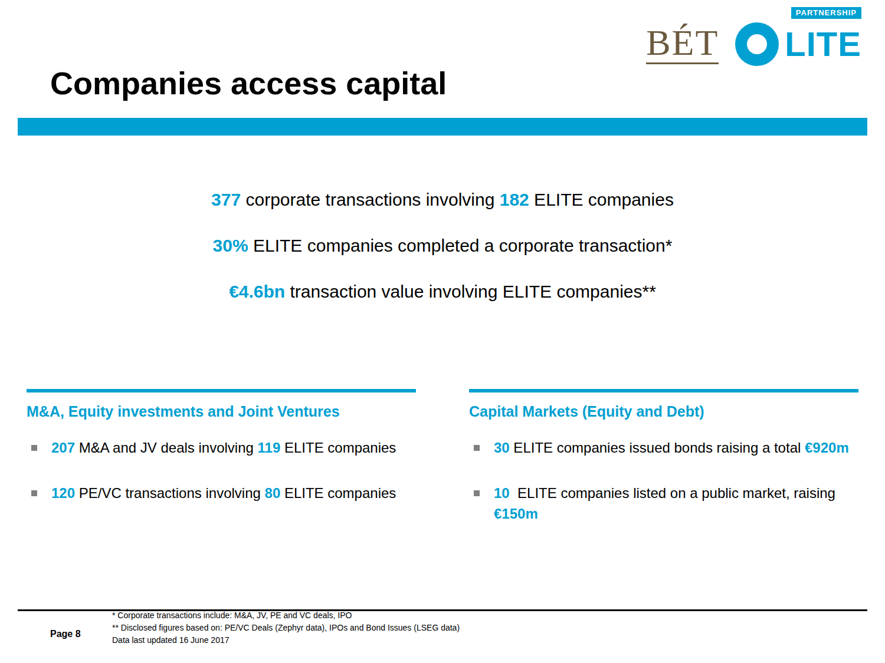BÉT
PARTNERSHIP
LITE
Companies access capital
377 corporate transactions involving 182 ELITE companies
30% ELITE companies completed a corporate transaction*
€4.6bn transaction value involving ELITE companies**
M&A, Equity investments and Joint Ventures
207 M&A and JV deals involving 119 ELITE companies
120 PE/VC transactions involving 80 ELITE companies
Capital Markets (Equity and Debt)
30 ELITE companies issued bonds raising a total €920m
10 ELITE companies listed on a public market, raising €150m
Page 8
* Corporate transactions include: M&A, JV, PE and VC deals, IPO
** Disclosed figures based on: PE/VC Deals (Zephyr data), IPOs and Bond Issues (LSEG data)
Data last updated 16 June 2017